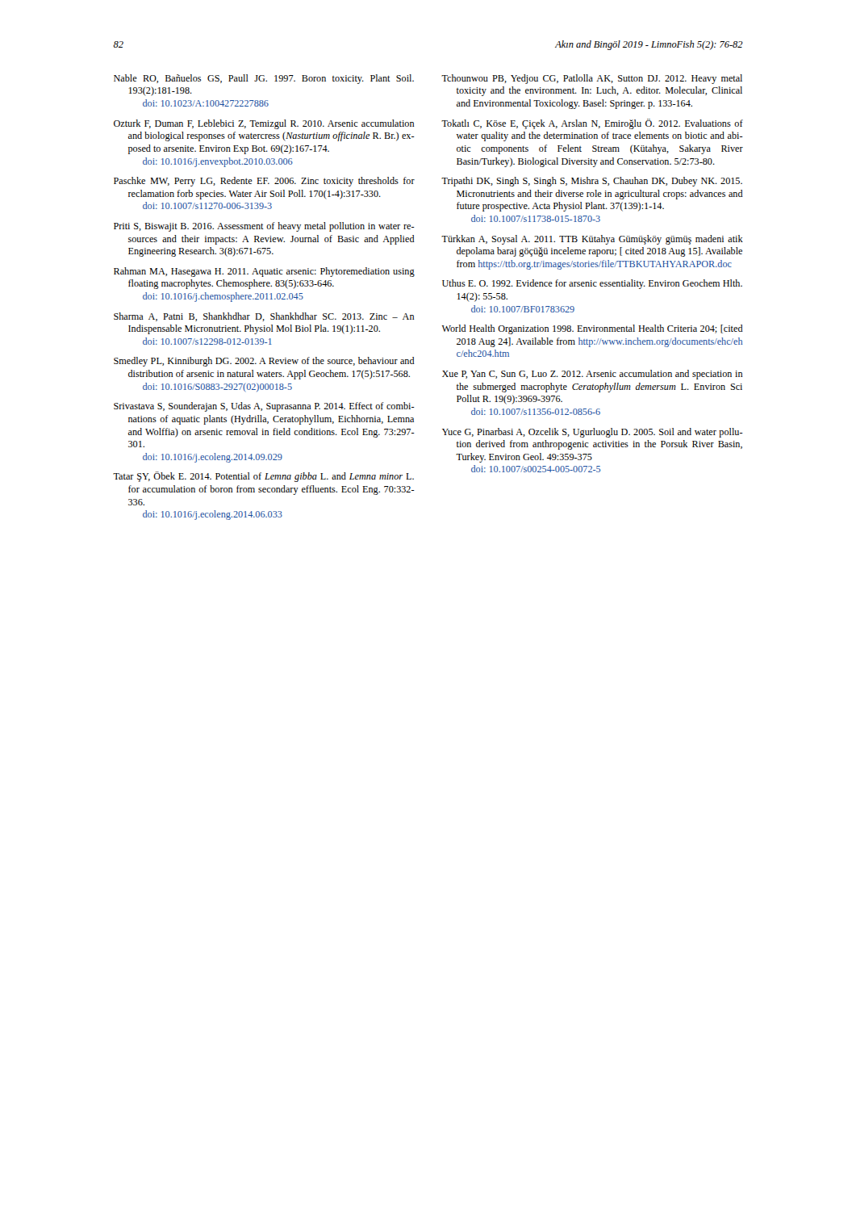82 Akın and Bingöl 2019 - LimnoFish 5(2): 76-82
Nable RO, Bañuelos GS, Paull JG. 1997. Boron toxicity. Plant Soil. 193(2):181-198. doi: 10.1023/A:1004272227886
Ozturk F, Duman F, Leblebici Z, Temizgul R. 2010. Arsenic accumulation and biological responses of watercress (Nasturtium officinale R. Br.) exposed to arsenite. Environ Exp Bot. 69(2):167-174. doi: 10.1016/j.envexpbot.2010.03.006
Paschke MW, Perry LG, Redente EF. 2006. Zinc toxicity thresholds for reclamation forb species. Water Air Soil Poll. 170(1-4):317-330. doi: 10.1007/s11270-006-3139-3
Priti S, Biswajit B. 2016. Assessment of heavy metal pollution in water resources and their impacts: A Review. Journal of Basic and Applied Engineering Research. 3(8):671-675.
Rahman MA, Hasegawa H. 2011. Aquatic arsenic: Phytoremediation using floating macrophytes. Chemosphere. 83(5):633-646. doi: 10.1016/j.chemosphere.2011.02.045
Sharma A, Patni B, Shankhdhar D, Shankhdhar SC. 2013. Zinc – An Indispensable Micronutrient. Physiol Mol Biol Pla. 19(1):11-20. doi: 10.1007/s12298-012-0139-1
Smedley PL, Kinniburgh DG. 2002. A Review of the source, behaviour and distribution of arsenic in natural waters. Appl Geochem. 17(5):517-568. doi: 10.1016/S0883-2927(02)00018-5
Srivastava S, Sounderajan S, Udas A, Suprasanna P. 2014. Effect of combinations of aquatic plants (Hydrilla, Ceratophyllum, Eichhornia, Lemna and Wolffia) on arsenic removal in field conditions. Ecol Eng. 73:297-301. doi: 10.1016/j.ecoleng.2014.09.029
Tatar ŞY, Öbek E. 2014. Potential of Lemna gibba L. and Lemna minor L. for accumulation of boron from secondary effluents. Ecol Eng. 70:332-336. doi: 10.1016/j.ecoleng.2014.06.033
Tchounwou PB, Yedjou CG, Patlolla AK, Sutton DJ. 2012. Heavy metal toxicity and the environment. In: Luch, A. editor. Molecular, Clinical and Environmental Toxicology. Basel: Springer. p. 133-164.
Tokatlı C, Köse E, Çiçek A, Arslan N, Emiroğlu Ö. 2012. Evaluations of water quality and the determination of trace elements on biotic and abiotic components of Felent Stream (Kütahya, Sakarya River Basin/Turkey). Biological Diversity and Conservation. 5/2:73-80.
Tripathi DK, Singh S, Singh S, Mishra S, Chauhan DK, Dubey NK. 2015. Micronutrients and their diverse role in agricultural crops: advances and future prospective. Acta Physiol Plant. 37(139):1-14. doi: 10.1007/s11738-015-1870-3
Türkkan A, Soysal A. 2011. TTB Kütahya Gümüşköy gümüş madeni atik depolama baraj göçüğü inceleme raporu; [ cited 2018 Aug 15]. Available from https://ttb.org.tr/images/stories/file/TTBKUTAHYARAPOR.doc
Uthus E. O. 1992. Evidence for arsenic essentiality. Environ Geochem Hlth. 14(2): 55-58. doi: 10.1007/BF01783629
World Health Organization 1998. Environmental Health Criteria 204; [cited 2018 Aug 24]. Available from http://www.inchem.org/documents/ehc/ehc/ehc204.htm
Xue P, Yan C, Sun G, Luo Z. 2012. Arsenic accumulation and speciation in the submerged macrophyte Ceratophyllum demersum L. Environ Sci Pollut R. 19(9):3969-3976. doi: 10.1007/s11356-012-0856-6
Yuce G, Pinarbasi A, Ozcelik S, Ugurluoglu D. 2005. Soil and water pollution derived from anthropogenic activities in the Porsuk River Basin, Turkey. Environ Geol. 49:359-375 doi: 10.1007/s00254-005-0072-5